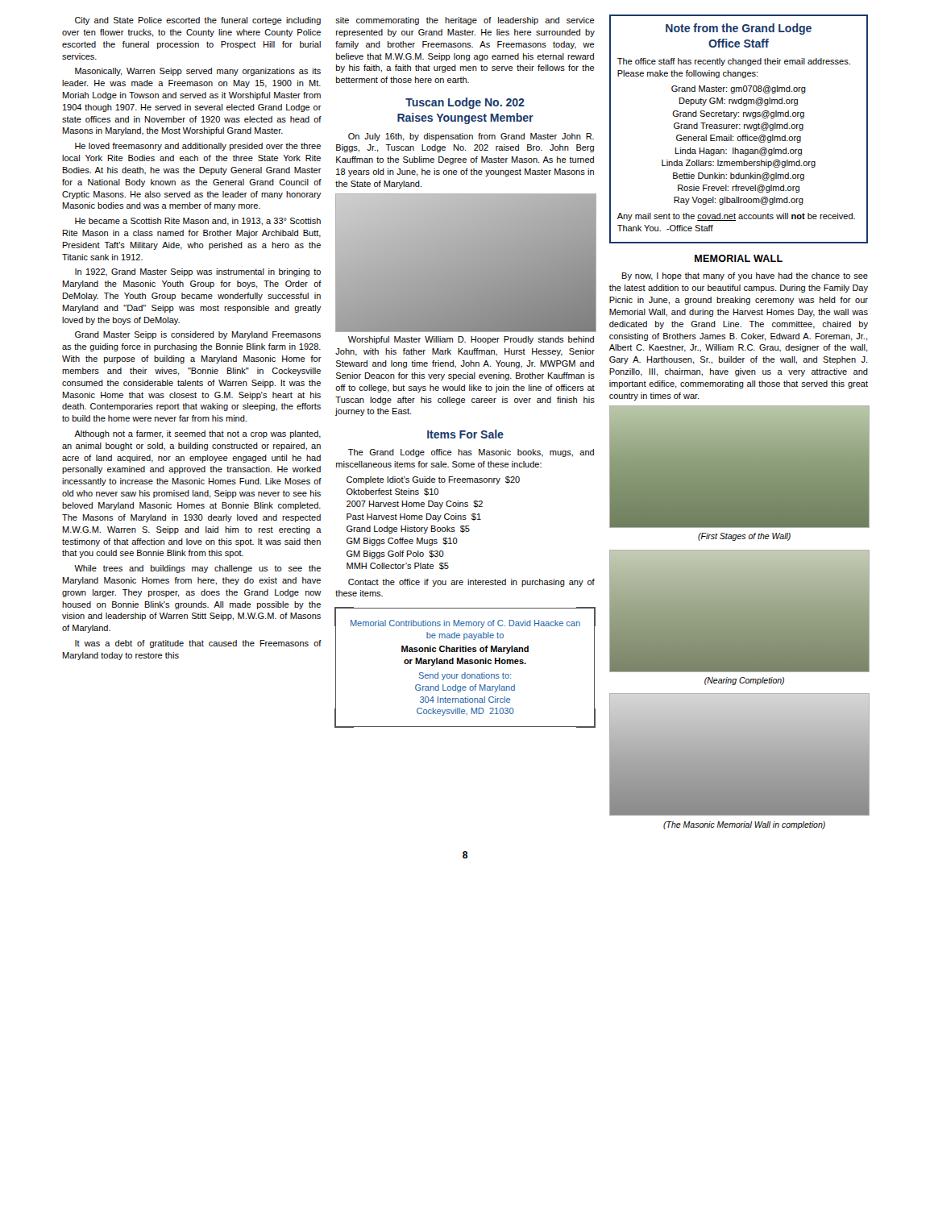City and State Police escorted the funeral cortege including over ten flower trucks, to the County line where County Police escorted the funeral procession to Prospect Hill for burial services.
Masonically, Warren Seipp served many organizations as its leader. He was made a Freemason on May 15, 1900 in Mt. Moriah Lodge in Towson and served as it Worshipful Master from 1904 though 1907. He served in several elected Grand Lodge or state offices and in November of 1920 was elected as head of Masons in Maryland, the Most Worshipful Grand Master.
He loved freemasonry and additionally presided over the three local York Rite Bodies and each of the three State York Rite Bodies. At his death, he was the Deputy General Grand Master for a National Body known as the General Grand Council of Cryptic Masons. He also served as the leader of many honorary Masonic bodies and was a member of many more.
He became a Scottish Rite Mason and, in 1913, a 33° Scottish Rite Mason in a class named for Brother Major Archibald Butt, President Taft's Military Aide, who perished as a hero as the Titanic sank in 1912.
In 1922, Grand Master Seipp was instrumental in bringing to Maryland the Masonic Youth Group for boys, The Order of DeMolay. The Youth Group became wonderfully successful in Maryland and "Dad" Seipp was most responsible and greatly loved by the boys of DeMolay.
Grand Master Seipp is considered by Maryland Freemasons as the guiding force in purchasing the Bonnie Blink farm in 1928. With the purpose of building a Maryland Masonic Home for members and their wives, "Bonnie Blink" in Cockeysville consumed the considerable talents of Warren Seipp. It was the Masonic Home that was closest to G.M. Seipp's heart at his death. Contemporaries report that waking or sleeping, the efforts to build the home were never far from his mind.
Although not a farmer, it seemed that not a crop was planted, an animal bought or sold, a building constructed or repaired, an acre of land acquired, nor an employee engaged until he had personally examined and approved the transaction. He worked incessantly to increase the Masonic Homes Fund. Like Moses of old who never saw his promised land, Seipp was never to see his beloved Maryland Masonic Homes at Bonnie Blink completed. The Masons of Maryland in 1930 dearly loved and respected M.W.G.M. Warren S. Seipp and laid him to rest erecting a testimony of that affection and love on this spot. It was said then that you could see Bonnie Blink from this spot.
While trees and buildings may challenge us to see the Maryland Masonic Homes from here, they do exist and have grown larger. They prosper, as does the Grand Lodge now housed on Bonnie Blink's grounds. All made possible by the vision and leadership of Warren Stitt Seipp, M.W.G.M. of Masons of Maryland.
It was a debt of gratitude that caused the Freemasons of Maryland today to restore this
site commemorating the heritage of leadership and service represented by our Grand Master. He lies here surrounded by family and brother Freemasons. As Freemasons today, we believe that M.W.G.M. Seipp long ago earned his eternal reward by his faith, a faith that urged men to serve their fellows for the betterment of those here on earth.
Tuscan Lodge No. 202
Raises Youngest Member
On July 16th, by dispensation from Grand Master John R. Biggs, Jr., Tuscan Lodge No. 202 raised Bro. John Berg Kauffman to the Sublime Degree of Master Mason. As he turned 18 years old in June, he is one of the youngest Master Masons in the State of Maryland.
Worshipful Master William D. Hooper Proudly stands behind John, with his father Mark Kauffman, Hurst Hessey, Senior Steward and long time friend, John A. Young, Jr. MWPGM and Senior Deacon for this very special evening. Brother Kauffman is off to college, but says he would like to join the line of officers at Tuscan lodge after his college career is over and finish his journey to the East.
Items For Sale
The Grand Lodge office has Masonic books, mugs, and miscellaneous items for sale. Some of these include:
Complete Idiot’s Guide to Freemasonry $20
Oktoberfest Steins $10
2007 Harvest Home Day Coins $2
Past Harvest Home Day Coins $1
Grand Lodge History Books $5
GM Biggs Coffee Mugs $10
GM Biggs Golf Polo $30
MMH Collector’s Plate $5
Contact the office if you are interested in purchasing any of these items.
Memorial Contributions in Memory of C. David Haacke can be made payable to
Masonic Charities of Maryland
or Maryland Masonic Homes.
Send your donations to:
Grand Lodge of Maryland
304 International Circle
Cockeysville, MD 21030
Note from the Grand Lodge
Office Staff
The office staff has recently changed their email addresses. Please make the following changes:
Grand Master: gm0708@glmd.org
Deputy GM: rwdgm@glmd.org
Grand Secretary: rwgs@glmd.org
Grand Treasurer: rwgt@glmd.org
General Email: office@glmd.org
Linda Hagan: lhagan@glmd.org
Linda Zollars: lzmembership@glmd.org
Bettie Dunkin: bdunkin@glmd.org
Rosie Frevel: rfrevel@glmd.org
Ray Vogel: glballroom@glmd.org
Any mail sent to the covad.net accounts will not be received. Thank You. -Office Staff
MEMORIAL WALL
By now, I hope that many of you have had the chance to see the latest addition to our beautiful campus. During the Family Day Picnic in June, a ground breaking ceremony was held for our Memorial Wall, and during the Harvest Homes Day, the wall was dedicated by the Grand Line. The committee, chaired by consisting of Brothers James B. Coker, Edward A. Foreman, Jr., Albert C. Kaestner, Jr., William R.C. Grau, designer of the wall, Gary A. Harthousen, Sr., builder of the wall, and Stephen J. Ponzillo, III, chairman, have given us a very attractive and important edifice, commemorating all those that served this great country in times of war.
(First Stages of the Wall)
(Nearing Completion)
(The Masonic Memorial Wall in completion)
8